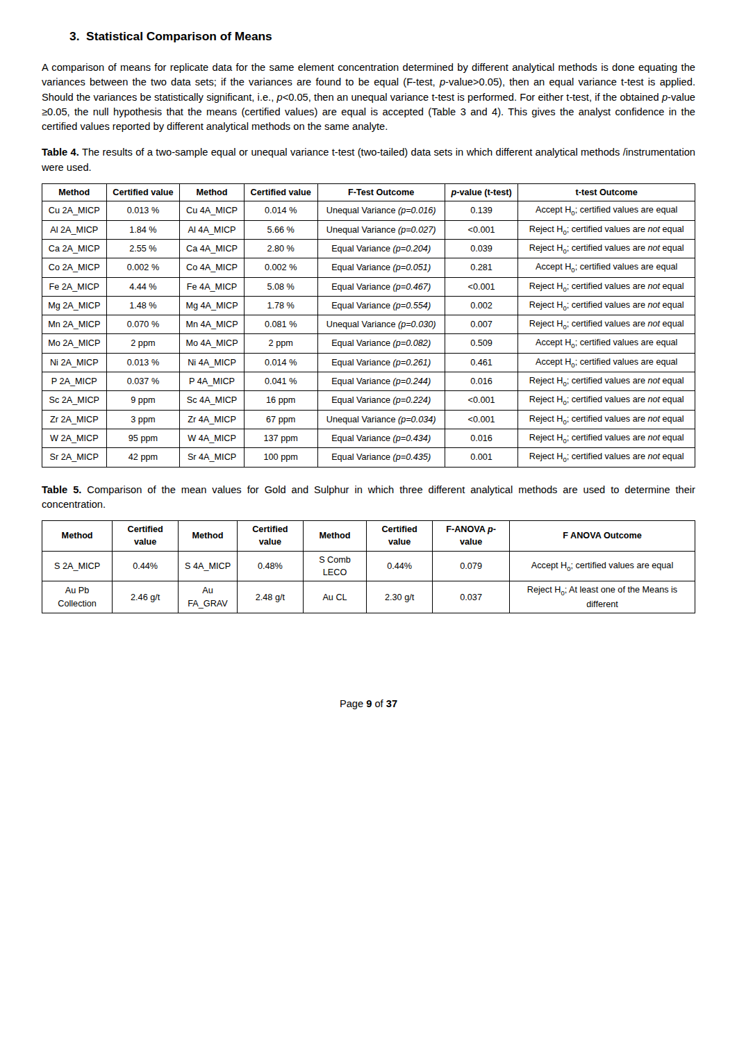3. Statistical Comparison of Means
A comparison of means for replicate data for the same element concentration determined by different analytical methods is done equating the variances between the two data sets; if the variances are found to be equal (F-test, p-value>0.05), then an equal variance t-test is applied. Should the variances be statistically significant, i.e., p<0.05, then an unequal variance t-test is performed. For either t-test, if the obtained p-value ≥0.05, the null hypothesis that the means (certified values) are equal is accepted (Table 3 and 4). This gives the analyst confidence in the certified values reported by different analytical methods on the same analyte.
Table 4. The results of a two-sample equal or unequal variance t-test (two-tailed) data sets in which different analytical methods /instrumentation were used.
| Method | Certified value | Method | Certified value | F-Test Outcome | p -value (t-test) | t-test Outcome |
| --- | --- | --- | --- | --- | --- | --- |
| Cu 2A_MICP | 0.013 % | Cu 4A_MICP | 0.014 % | Unequal Variance (p=0.016) | 0.139 | Accept H 0 ; certified values are equal |
| Al 2A_MICP | 1.84 % | Al 4A_MICP | 5.66 % | Unequal Variance (p=0.027) | <0.001 | Reject H 0 ; certified values are not equal |
| Ca 2A_MICP | 2.55 % | Ca 4A_MICP | 2.80 % | Equal Variance (p=0.204) | 0.039 | Reject H 0 ; certified values are not equal |
| Co 2A_MICP | 0.002 % | Co 4A_MICP | 0.002 % | Equal Variance (p=0.051) | 0.281 | Accept H 0 ; certified values are equal |
| Fe 2A_MICP | 4.44 % | Fe 4A_MICP | 5.08 % | Equal Variance (p=0.467) | <0.001 | Reject H 0 ; certified values are not equal |
| Mg 2A_MICP | 1.48 % | Mg 4A_MICP | 1.78 % | Equal Variance (p=0.554) | 0.002 | Reject H 0 ; certified values are not equal |
| Mn 2A_MICP | 0.070 % | Mn 4A_MICP | 0.081 % | Unequal Variance (p=0.030) | 0.007 | Reject H 0 ; certified values are not equal |
| Mo 2A_MICP | 2 ppm | Mo 4A_MICP | 2 ppm | Equal Variance (p=0.082) | 0.509 | Accept H 0 ; certified values are equal |
| Ni 2A_MICP | 0.013 % | Ni 4A_MICP | 0.014 % | Equal Variance (p=0.261) | 0.461 | Accept H 0 ; certified values are equal |
| P 2A_MICP | 0.037 % | P 4A_MICP | 0.041 % | Equal Variance (p=0.244) | 0.016 | Reject H 0 ; certified values are not equal |
| Sc 2A_MICP | 9 ppm | Sc 4A_MICP | 16 ppm | Equal Variance (p=0.224) | <0.001 | Reject H 0 ; certified values are not equal |
| Zr 2A_MICP | 3 ppm | Zr 4A_MICP | 67 ppm | Unequal Variance (p=0.034) | <0.001 | Reject H 0 ; certified values are not equal |
| W 2A_MICP | 95 ppm | W 4A_MICP | 137 ppm | Equal Variance (p=0.434) | 0.016 | Reject H 0 ; certified values are not equal |
| Sr 2A_MICP | 42 ppm | Sr 4A_MICP | 100 ppm | Equal Variance (p=0.435) | 0.001 | Reject H 0 ; certified values are not equal |
Table 5. Comparison of the mean values for Gold and Sulphur in which three different analytical methods are used to determine their concentration.
| Method | Certified value | Method | Certified value | Method | Certified value | F-ANOVA p -value | F ANOVA Outcome |
| --- | --- | --- | --- | --- | --- | --- | --- |
| S 2A_MICP | 0.44% | S 4A_MICP | 0.48% | S Comb LECO | 0.44% | 0.079 | Accept H 0 ; certified values are equal |
| Au Pb Collection | 2.46 g/t | Au FA_GRAV | 2.48 g/t | Au CL | 2.30 g/t | 0.037 | Reject H 0 ; At least one of the Means is different |
Page 9 of 37